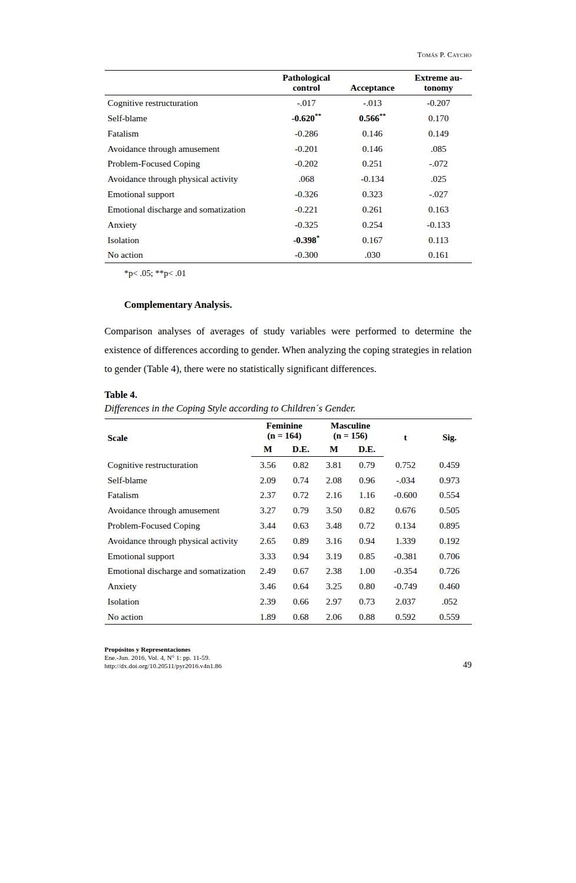Tomás P. Caycho
| | Pathological control | Acceptance | Extreme au- tonomy |
| --- | --- | --- | --- |
| Cognitive restructuration | -.017 | -.013 | -0.207 |
| Self-blame | -0.620 ** | 0.566 ** | 0.170 |
| Fatalism | -0.286 | 0.146 | 0.149 |
| Avoidance through amusement | -0.201 | 0.146 | .085 |
| Problem-Focused Coping | -0.202 | 0.251 | -.072 |
| Avoidance through physical activity | .068 | -0.134 | .025 |
| Emotional support | -0.326 | 0.323 | -.027 |
| Emotional discharge and somatization | -0.221 | 0.261 | 0.163 |
| Anxiety | -0.325 | 0.254 | -0.133 |
| Isolation | -0.398 * | 0.167 | 0.113 |
| No action | -0.300 | .030 | 0.161 |
*p< .05; **p< .01
Complementary Analysis.
Comparison analyses of averages of study variables were performed to determine the existence of differences according to gender. When analyzing the coping strategies in relation to gender (Table 4), there were no statistically significant differences.
Table 4.
Differences in the Coping Style according to Children´s Gender.
| Scale | Feminine (n = 164) | Masculine (n = 156) | t | Sig. |
| --- | --- | --- | --- | --- |
| M | D.E. | M | D.E. |
| Cognitive restructuration | 3.56 | 0.82 | 3.81 | 0.79 | 0.752 | 0.459 |
| Self-blame | 2.09 | 0.74 | 2.08 | 0.96 | -.034 | 0.973 |
| Fatalism | 2.37 | 0.72 | 2.16 | 1.16 | -0.600 | 0.554 |
| Avoidance through amusement | 3.27 | 0.79 | 3.50 | 0.82 | 0.676 | 0.505 |
| Problem-Focused Coping | 3.44 | 0.63 | 3.48 | 0.72 | 0.134 | 0.895 |
| Avoidance through physical activity | 2.65 | 0.89 | 3.16 | 0.94 | 1.339 | 0.192 |
| Emotional support | 3.33 | 0.94 | 3.19 | 0.85 | -0.381 | 0.706 |
| Emotional discharge and somatization | 2.49 | 0.67 | 2.38 | 1.00 | -0.354 | 0.726 |
| Anxiety | 3.46 | 0.64 | 3.25 | 0.80 | -0.749 | 0.460 |
| Isolation | 2.39 | 0.66 | 2.97 | 0.73 | 2.037 | .052 |
| No action | 1.89 | 0.68 | 2.06 | 0.88 | 0.592 | 0.559 |
Propósitos y Representaciones
Ene.-Jun. 2016, Vol. 4, N° 1: pp. 11-59.
http://dx.doi.org/10.20511/pyr2016.v4n1.86
49